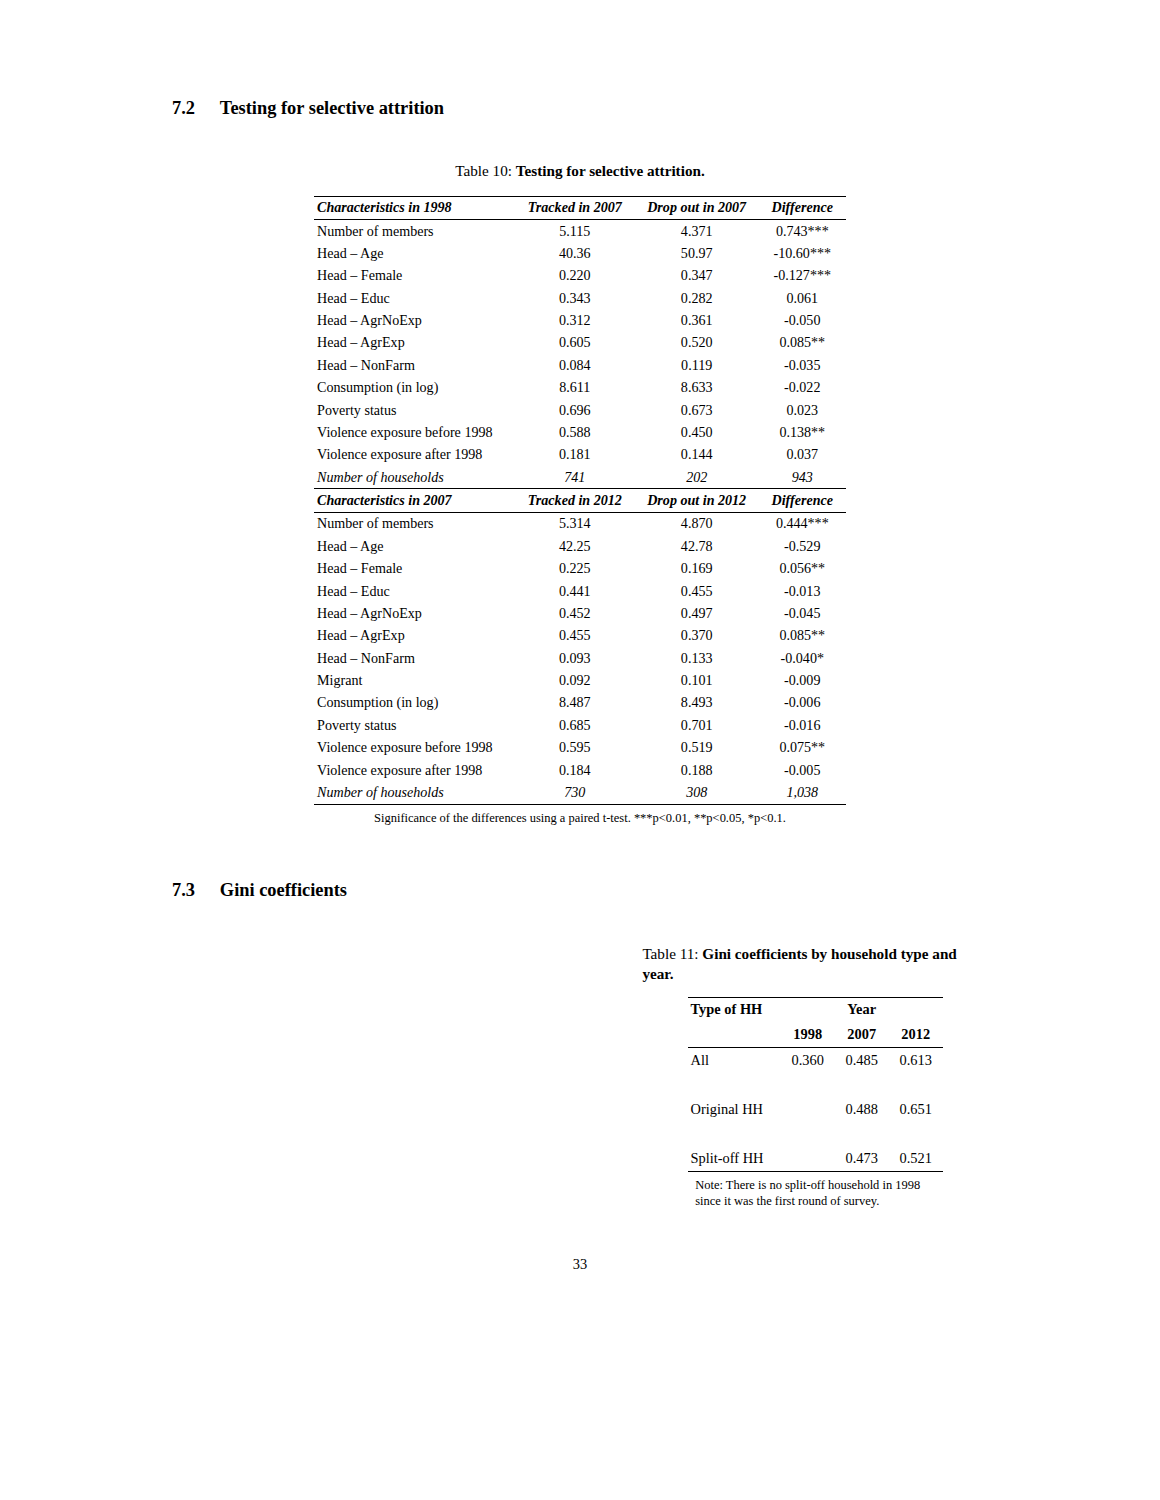7.2 Testing for selective attrition
Table 10: Testing for selective attrition.
| Characteristics in 1998 | Tracked in 2007 | Drop out in 2007 | Difference |
| --- | --- | --- | --- |
| Number of members | 5.115 | 4.371 | 0.743*** |
| Head – Age | 40.36 | 50.97 | -10.60*** |
| Head – Female | 0.220 | 0.347 | -0.127*** |
| Head – Educ | 0.343 | 0.282 | 0.061 |
| Head – AgrNoExp | 0.312 | 0.361 | -0.050 |
| Head – AgrExp | 0.605 | 0.520 | 0.085** |
| Head – NonFarm | 0.084 | 0.119 | -0.035 |
| Consumption (in log) | 8.611 | 8.633 | -0.022 |
| Poverty status | 0.696 | 0.673 | 0.023 |
| Violence exposure before 1998 | 0.588 | 0.450 | 0.138** |
| Violence exposure after 1998 | 0.181 | 0.144 | 0.037 |
| Number of households | 741 | 202 | 943 |
| Characteristics in 2007 | Tracked in 2012 | Drop out in 2012 | Difference |
| Number of members | 5.314 | 4.870 | 0.444*** |
| Head – Age | 42.25 | 42.78 | -0.529 |
| Head – Female | 0.225 | 0.169 | 0.056** |
| Head – Educ | 0.441 | 0.455 | -0.013 |
| Head – AgrNoExp | 0.452 | 0.497 | -0.045 |
| Head – AgrExp | 0.455 | 0.370 | 0.085** |
| Head – NonFarm | 0.093 | 0.133 | -0.040* |
| Migrant | 0.092 | 0.101 | -0.009 |
| Consumption (in log) | 8.487 | 8.493 | -0.006 |
| Poverty status | 0.685 | 0.701 | -0.016 |
| Violence exposure before 1998 | 0.595 | 0.519 | 0.075** |
| Violence exposure after 1998 | 0.184 | 0.188 | -0.005 |
| Number of households | 730 | 308 | 1,038 |
Significance of the differences using a paired t-test. ***p<0.01, **p<0.05, *p<0.1.
7.3 Gini coefficients
Table 11: Gini coefficients by household type and year.
| Type of HH | Year |
| --- | --- |
| | 1998 | 2007 | 2012 |
| All | 0.360 | 0.485 | 0.613 |
| Original HH | | 0.488 | 0.651 |
| Split-off HH | | 0.473 | 0.521 |
Note: There is no split-off household in 1998 since it was the first round of survey.
33